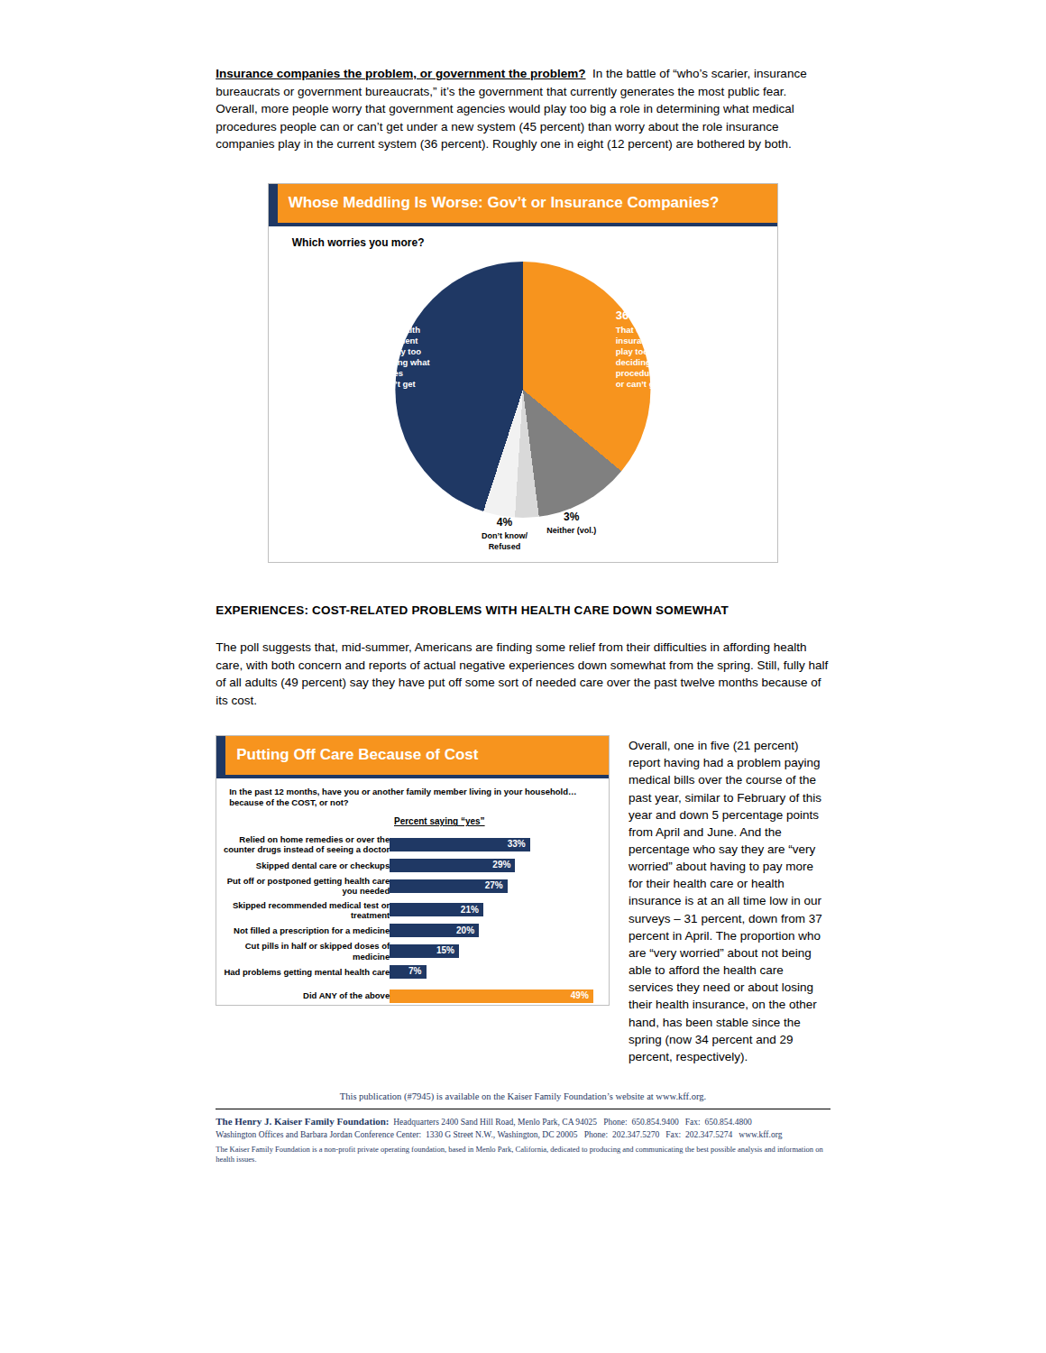Insurance companies the problem, or government the problem? In the battle of “who’s scarier, insurance bureaucrats or government bureaucrats,” it’s the government that currently generates the most public fear. Overall, more people worry that government agencies would play too big a role in determining what medical procedures people can or can’t get under a new system (45 percent) than worry about the role insurance companies play in the current system (36 percent). Roughly one in eight (12 percent) are bothered by both.
Whose Meddling Is Worse: Gov’t or Insurance Companies?
Which worries you more?
45% That under a new health reform bill, government agencies would play too big a role in deciding what medical procedures people can or can’t get
36% That currently, insurance companies play too big a role in deciding what medical procedures people can or can’t get
12% Both equally (vol.)
4% Don’t know/
Refused
3% Neither (vol.)
EXPERIENCES: COST-RELATED PROBLEMS WITH HEALTH CARE DOWN SOMEWHAT
The poll suggests that, mid-summer, Americans are finding some relief from their difficulties in affording health care, with both concern and reports of actual negative experiences down somewhat from the spring. Still, fully half of all adults (49 percent) say they have put off some sort of needed care over the past twelve months because of its cost.
Putting Off Care Because of Cost
In the past 12 months, have you or another family member living in your household… because of the COST, or not?
Percent saying “yes”
| Relied on home remedies or over the counter drugs instead of seeing a doctor | 33% |
| Skipped dental care or checkups | 29% |
| Put off or postponed getting health care you needed | 27% |
| Skipped recommended medical test or treatment | 21% |
| Not filled a prescription for a medicine | 20% |
| Cut pills in half or skipped doses of medicine | 15% |
| Had problems getting mental health care | 7% |
| Did ANY of the above | 49% |
Overall, one in five (21 percent) report having had a problem paying medical bills over the course of the past year, similar to February of this year and down 5 percentage points from April and June. And the percentage who say they are “very worried” about having to pay more for their health care or health insurance is at an all time low in our surveys – 31 percent, down from 37 percent in April. The proportion who are “very worried” about not being able to afford the health care services they need or about losing their health insurance, on the other hand, has been stable since the spring (now 34 percent and 29 percent, respectively).
This publication (#7945) is available on the Kaiser Family Foundation’s website at www.kff.org.
The Henry J. Kaiser Family Foundation: Headquarters 2400 Sand Hill Road, Menlo Park, CA 94025 Phone: 650.854.9400 Fax: 650.854.4800
Washington Offices and Barbara Jordan Conference Center: 1330 G Street N.W., Washington, DC 20005 Phone: 202.347.5270 Fax: 202.347.5274 www.kff.org
The Kaiser Family Foundation is a non-profit private operating foundation, based in Menlo Park, California, dedicated to producing and communicating the best possible analysis and information on health issues.